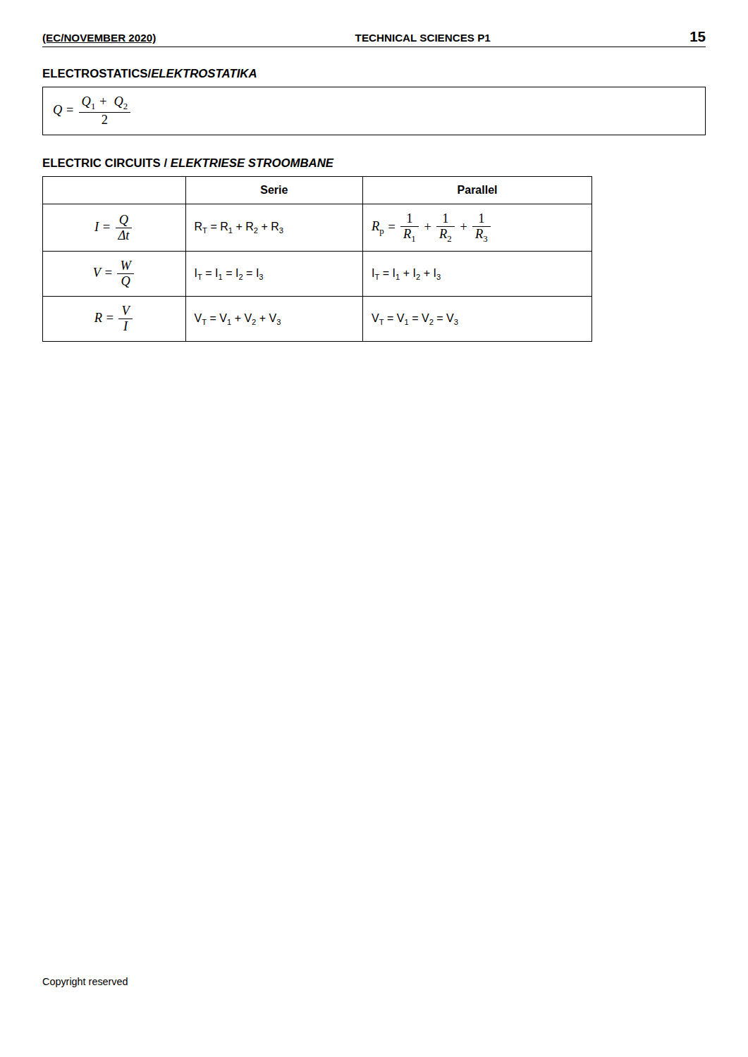(EC/NOVEMBER 2020) TECHNICAL SCIENCES P1 15
ELECTROSTATICS/ELEKTROSTATIKA
Q = Q1 + Q2 2
ELECTRIC CIRCUITS / ELEKTRIESE STROOMBANE
| | Serie | Parallel |
| --- | --- | --- |
| I = Q Δt | R T = R 1 + R 2 + R 3 | R p = 1 R 1 + 1 R 2 + 1 R 3 |
| V = W Q | I T = I 1 = I 2 = I 3 | I T = I 1 + I 2 + I 3 |
| R = V I | V T = V 1 + V 2 + V 3 | V T = V 1 = V 2 = V 3 |
Copyright reserved